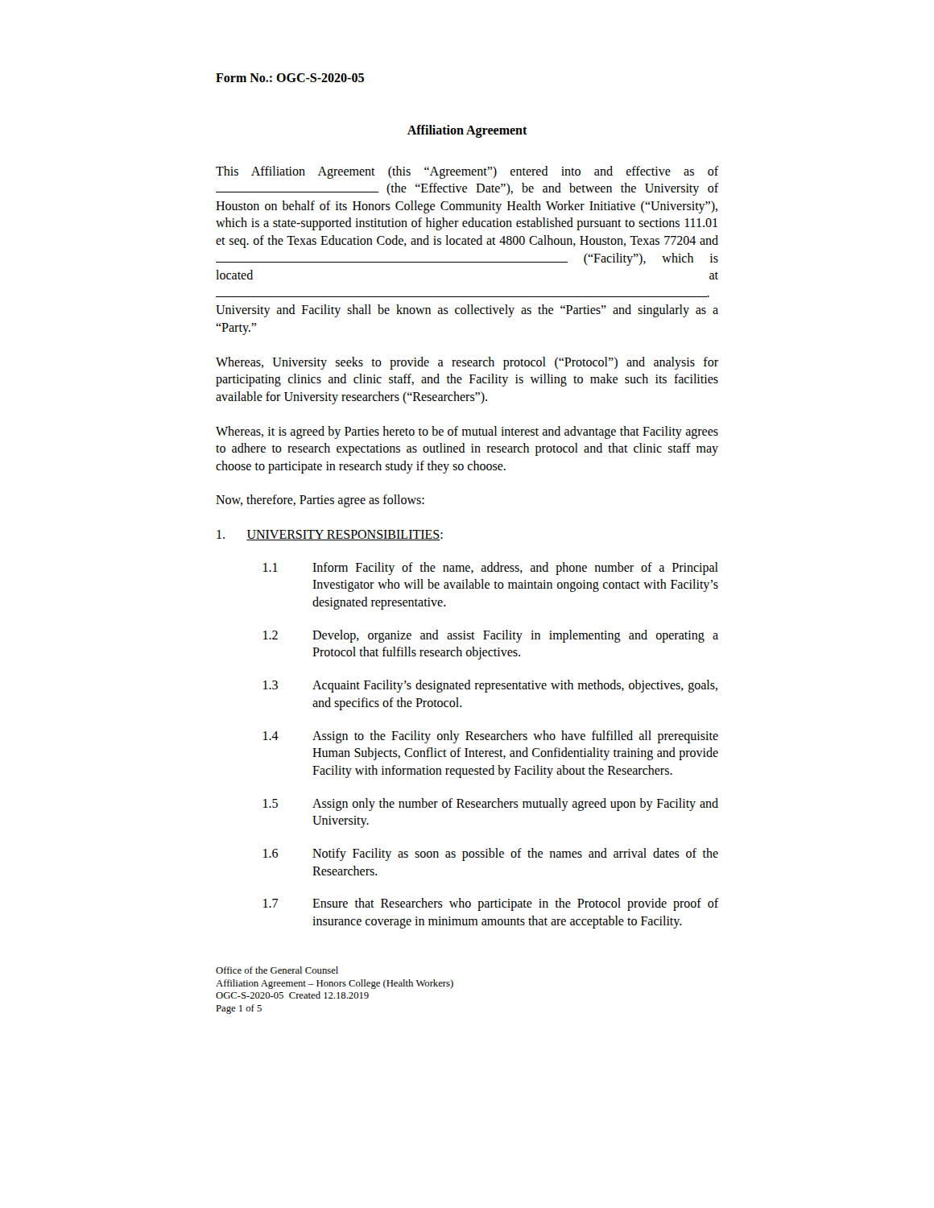Form No.: OGC-S-2020-05
Affiliation Agreement
This Affiliation Agreement (this “Agreement”) entered into and effective as of (the “Effective Date”), be and between the University of Houston on behalf of its Honors College Community Health Worker Initiative (“University”), which is a state-supported institution of higher education established pursuant to sections 111.01 et seq. of the Texas Education Code, and is located at 4800 Calhoun, Houston, Texas 77204 and (“Facility”), which is located at . University and Facility shall be known as collectively as the “Parties” and singularly as a “Party.”
Whereas, University seeks to provide a research protocol (“Protocol”) and analysis for participating clinics and clinic staff, and the Facility is willing to make such its facilities available for University researchers (“Researchers”).
Whereas, it is agreed by Parties hereto to be of mutual interest and advantage that Facility agrees to adhere to research expectations as outlined in research protocol and that clinic staff may choose to participate in research study if they so choose.
Now, therefore, Parties agree as follows:
UNIVERSITY RESPONSIBILITIES:
Inform Facility of the name, address, and phone number of a Principal Investigator who will be available to maintain ongoing contact with Facility’s designated representative.
Develop, organize and assist Facility in implementing and operating a Protocol that fulfills research objectives.
Acquaint Facility’s designated representative with methods, objectives, goals, and specifics of the Protocol.
Assign to the Facility only Researchers who have fulfilled all prerequisite Human Subjects, Conflict of Interest, and Confidentiality training and provide Facility with information requested by Facility about the Researchers.
Assign only the number of Researchers mutually agreed upon by Facility and University.
Notify Facility as soon as possible of the names and arrival dates of the Researchers.
Ensure that Researchers who participate in the Protocol provide proof of insurance coverage in minimum amounts that are acceptable to Facility.
Office of the General Counsel
Affiliation Agreement – Honors College (Health Workers)
OGC-S-2020-05 Created 12.18.2019
Page 1 of 5